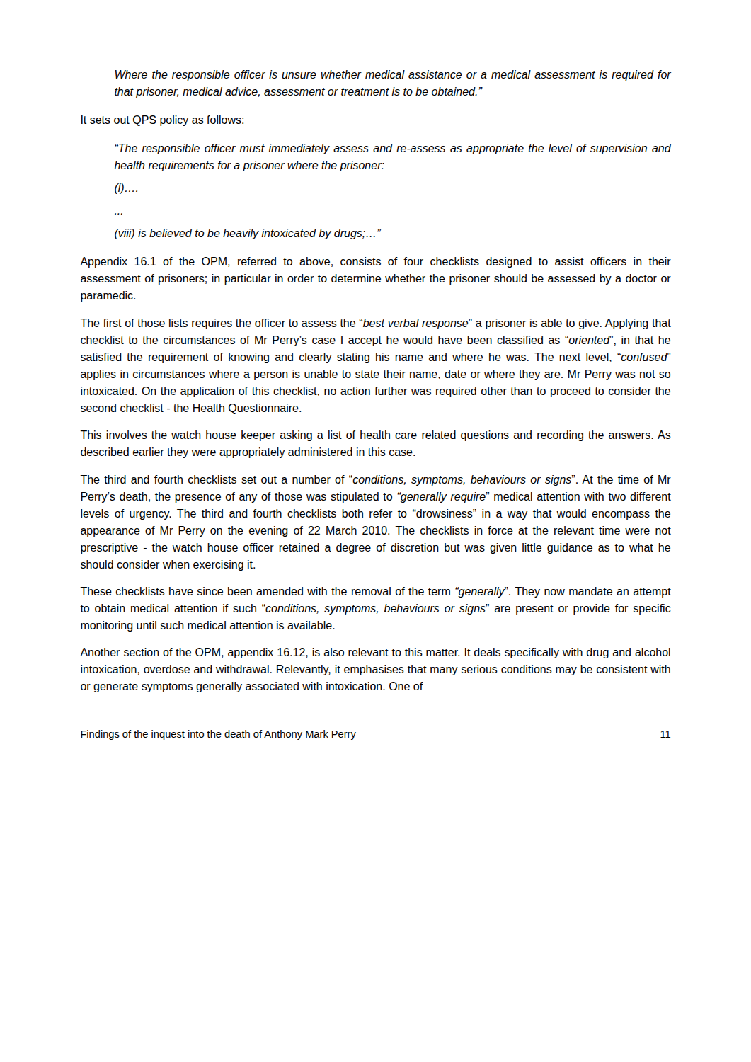Where the responsible officer is unsure whether medical assistance or a medical assessment is required for that prisoner, medical advice, assessment or treatment is to be obtained.”
It sets out QPS policy as follows:
“The responsible officer must immediately assess and re-assess as appropriate the level of supervision and health requirements for a prisoner where the prisoner:
(i)….
...
(viii) is believed to be heavily intoxicated by drugs;…”
Appendix 16.1 of the OPM, referred to above, consists of four checklists designed to assist officers in their assessment of prisoners; in particular in order to determine whether the prisoner should be assessed by a doctor or paramedic.
The first of those lists requires the officer to assess the “best verbal response” a prisoner is able to give. Applying that checklist to the circumstances of Mr Perry’s case I accept he would have been classified as “oriented”, in that he satisfied the requirement of knowing and clearly stating his name and where he was. The next level, “confused” applies in circumstances where a person is unable to state their name, date or where they are. Mr Perry was not so intoxicated. On the application of this checklist, no action further was required other than to proceed to consider the second checklist - the Health Questionnaire.
This involves the watch house keeper asking a list of health care related questions and recording the answers. As described earlier they were appropriately administered in this case.
The third and fourth checklists set out a number of “conditions, symptoms, behaviours or signs”. At the time of Mr Perry’s death, the presence of any of those was stipulated to “generally require” medical attention with two different levels of urgency. The third and fourth checklists both refer to “drowsiness” in a way that would encompass the appearance of Mr Perry on the evening of 22 March 2010. The checklists in force at the relevant time were not prescriptive - the watch house officer retained a degree of discretion but was given little guidance as to what he should consider when exercising it.
These checklists have since been amended with the removal of the term “generally”. They now mandate an attempt to obtain medical attention if such “conditions, symptoms, behaviours or signs” are present or provide for specific monitoring until such medical attention is available.
Another section of the OPM, appendix 16.12, is also relevant to this matter. It deals specifically with drug and alcohol intoxication, overdose and withdrawal. Relevantly, it emphasises that many serious conditions may be consistent with or generate symptoms generally associated with intoxication. One of
Findings of the inquest into the death of Anthony Mark Perry 11